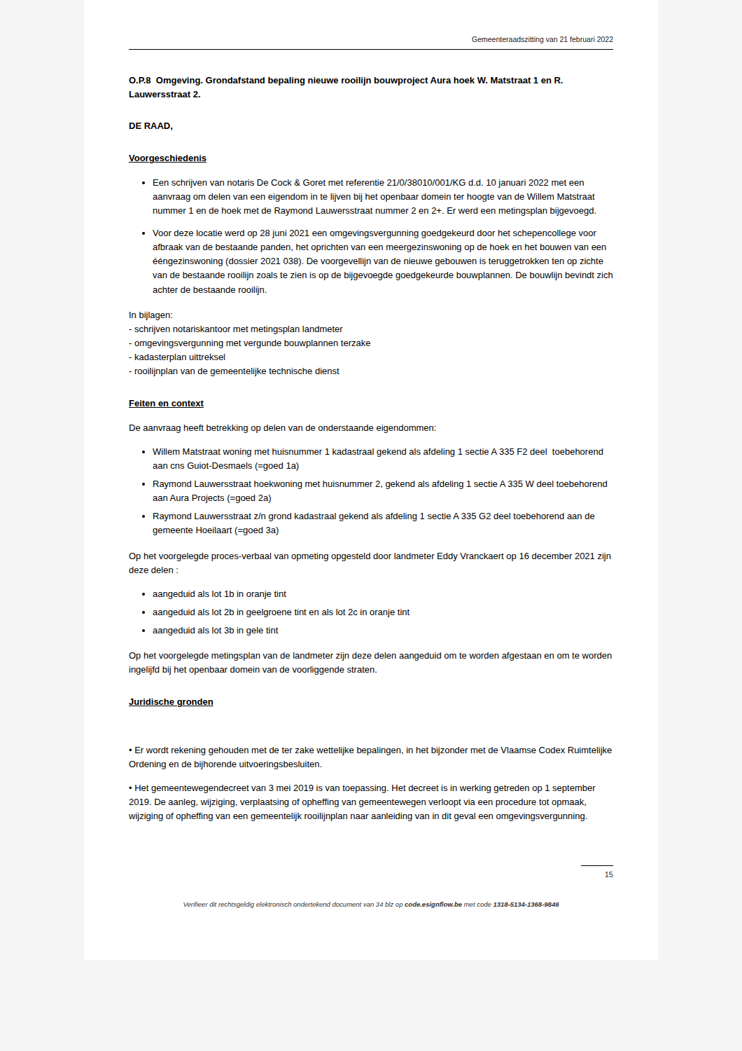Gemeenteraadszitting van 21 februari 2022
O.P.8 Omgeving. Grondafstand bepaling nieuwe rooilijn bouwproject Aura hoek W. Matstraat 1 en R. Lauwersstraat 2.
DE RAAD,
Voorgeschiedenis
Een schrijven van notaris De Cock & Goret met referentie 21/0/38010/001/KG d.d. 10 januari 2022 met een aanvraag om delen van een eigendom in te lijven bij het openbaar domein ter hoogte van de Willem Matstraat nummer 1 en de hoek met de Raymond Lauwersstraat nummer 2 en 2+. Er werd een metingsplan bijgevoegd.
Voor deze locatie werd op 28 juni 2021 een omgevingsvergunning goedgekeurd door het schepencollege voor afbraak van de bestaande panden, het oprichten van een meergezinswoning op de hoek en het bouwen van een ééngezinswoning (dossier 2021 038). De voorgevellijn van de nieuwe gebouwen is teruggetrokken ten op zichte van de bestaande rooilijn zoals te zien is op de bijgevoegde goedgekeurde bouwplannen. De bouwlijn bevindt zich achter de bestaande rooilijn.
In bijlagen:
- schrijven notariskantoor met metingsplan landmeter
- omgevingsvergunning met vergunde bouwplannen terzake
- kadasterplan uittreksel
- rooilijnplan van de gemeentelijke technische dienst
Feiten en context
De aanvraag heeft betrekking op delen van de onderstaande eigendommen:
Willem Matstraat woning met huisnummer 1 kadastraal gekend als afdeling 1 sectie A 335 F2 deel toebehorend aan cns Guiot-Desmaels (=goed 1a)
Raymond Lauwersstraat hoekwoning met huisnummer 2, gekend als afdeling 1 sectie A 335 W deel toebehorend aan Aura Projects (=goed 2a)
Raymond Lauwersstraat z/n grond kadastraal gekend als afdeling 1 sectie A 335 G2 deel toebehorend aan de gemeente Hoeilaart (=goed 3a)
Op het voorgelegde proces-verbaal van opmeting opgesteld door landmeter Eddy Vranckaert op 16 december 2021 zijn deze delen :
aangeduid als lot 1b in oranje tint
aangeduid als lot 2b in geelgroene tint en als lot 2c in oranje tint
aangeduid als lot 3b in gele tint
Op het voorgelegde metingsplan van de landmeter zijn deze delen aangeduid om te worden afgestaan en om te worden ingelijfd bij het openbaar domein van de voorliggende straten.
Juridische gronden
• Er wordt rekening gehouden met de ter zake wettelijke bepalingen, in het bijzonder met de Vlaamse Codex Ruimtelijke Ordening en de bijhorende uitvoeringsbesluiten.
• Het gemeentewegendecreet van 3 mei 2019 is van toepassing. Het decreet is in werking getreden op 1 september 2019. De aanleg, wijziging, verplaatsing of opheffing van gemeentewegen verloopt via een procedure tot opmaak, wijziging of opheffing van een gemeentelijk rooilijnplan naar aanleiding van in dit geval een omgevingsvergunning.
15
Verifieer dit rechtsgeldig elektronisch ondertekend document van 34 blz op code.esignflow.be met code 1318-5134-1368-9846